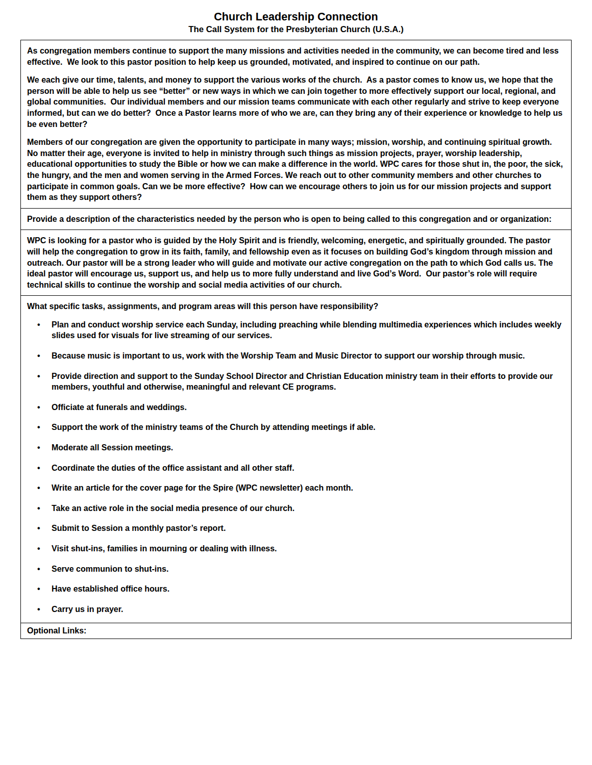Church Leadership Connection
The Call System for the Presbyterian Church (U.S.A.)
As congregation members continue to support the many missions and activities needed in the community, we can become tired and less effective. We look to this pastor position to help keep us grounded, motivated, and inspired to continue on our path.
We each give our time, talents, and money to support the various works of the church. As a pastor comes to know us, we hope that the person will be able to help us see “better” or new ways in which we can join together to more effectively support our local, regional, and global communities. Our individual members and our mission teams communicate with each other regularly and strive to keep everyone informed, but can we do better? Once a Pastor learns more of who we are, can they bring any of their experience or knowledge to help us be even better?
Members of our congregation are given the opportunity to participate in many ways; mission, worship, and continuing spiritual growth. No matter their age, everyone is invited to help in ministry through such things as mission projects, prayer, worship leadership, educational opportunities to study the Bible or how we can make a difference in the world. WPC cares for those shut in, the poor, the sick, the hungry, and the men and women serving in the Armed Forces. We reach out to other community members and other churches to participate in common goals. Can we be more effective? How can we encourage others to join us for our mission projects and support them as they support others?
Provide a description of the characteristics needed by the person who is open to being called to this congregation and or organization:
WPC is looking for a pastor who is guided by the Holy Spirit and is friendly, welcoming, energetic, and spiritually grounded. The pastor will help the congregation to grow in its faith, family, and fellowship even as it focuses on building God’s kingdom through mission and outreach. Our pastor will be a strong leader who will guide and motivate our active congregation on the path to which God calls us. The ideal pastor will encourage us, support us, and help us to more fully understand and live God’s Word. Our pastor’s role will require technical skills to continue the worship and social media activities of our church.
What specific tasks, assignments, and program areas will this person have responsibility?
Plan and conduct worship service each Sunday, including preaching while blending multimedia experiences which includes weekly slides used for visuals for live streaming of our services.
Because music is important to us, work with the Worship Team and Music Director to support our worship through music.
Provide direction and support to the Sunday School Director and Christian Education ministry team in their efforts to provide our members, youthful and otherwise, meaningful and relevant CE programs.
Officiate at funerals and weddings.
Support the work of the ministry teams of the Church by attending meetings if able.
Moderate all Session meetings.
Coordinate the duties of the office assistant and all other staff.
Write an article for the cover page for the Spire (WPC newsletter) each month.
Take an active role in the social media presence of our church.
Submit to Session a monthly pastor’s report.
Visit shut-ins, families in mourning or dealing with illness.
Serve communion to shut-ins.
Have established office hours.
Carry us in prayer.
Optional Links: